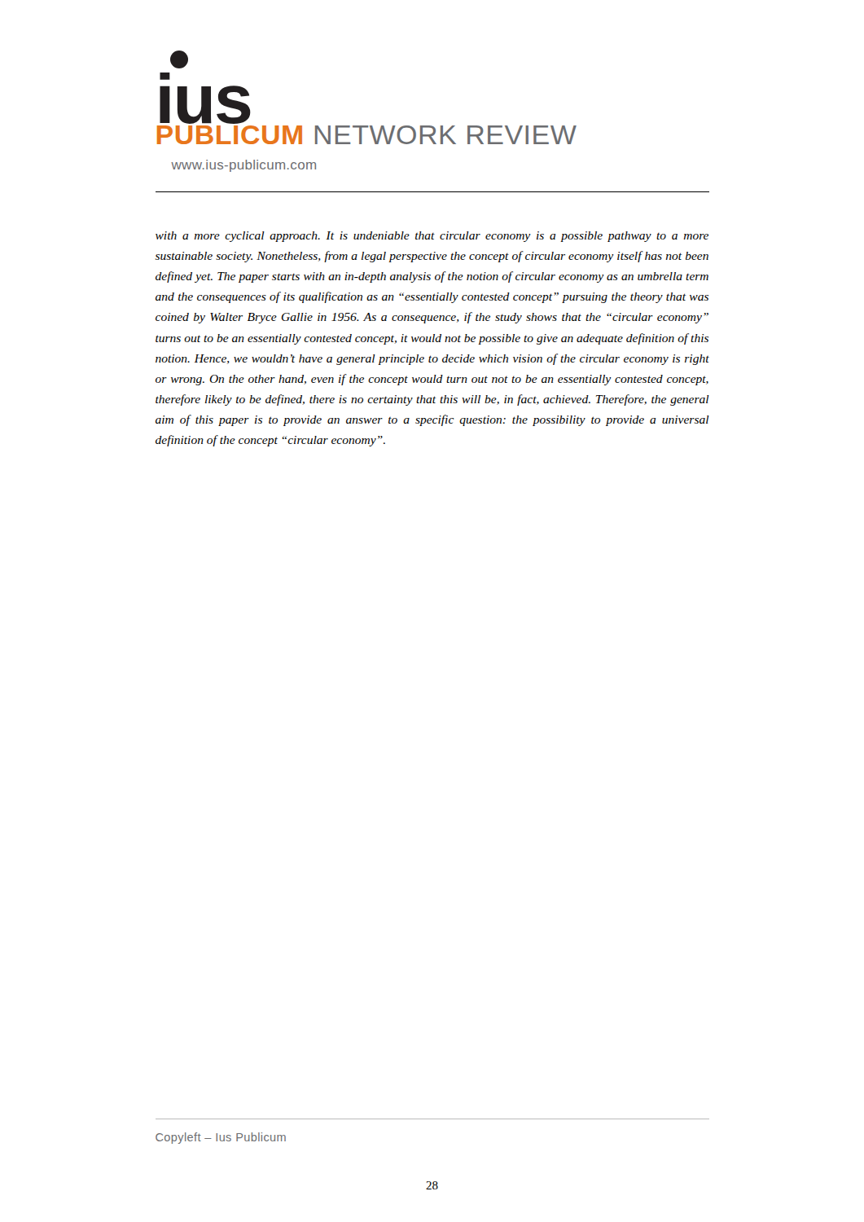ius
PUBLICUM NETWORK REVIEW
www.ius-publicum.com
with a more cyclical approach. It is undeniable that circular economy is a possible pathway to a more sustainable society. Nonetheless, from a legal perspective the concept of circular economy itself has not been defined yet. The paper starts with an in-depth analysis of the notion of circular economy as an umbrella term and the consequences of its qualification as an “essentially contested concept” pursuing the theory that was coined by Walter Bryce Gallie in 1956. As a consequence, if the study shows that the “circular economy” turns out to be an essentially contested concept, it would not be possible to give an adequate definition of this notion. Hence, we wouldn’t have a general principle to decide which vision of the circular economy is right or wrong. On the other hand, even if the concept would turn out not to be an essentially contested concept, therefore likely to be defined, there is no certainty that this will be, in fact, achieved. Therefore, the general aim of this paper is to provide an answer to a specific question: the possibility to provide a universal definition of the concept “circular economy”.
Copyleft – Ius Publicum
28